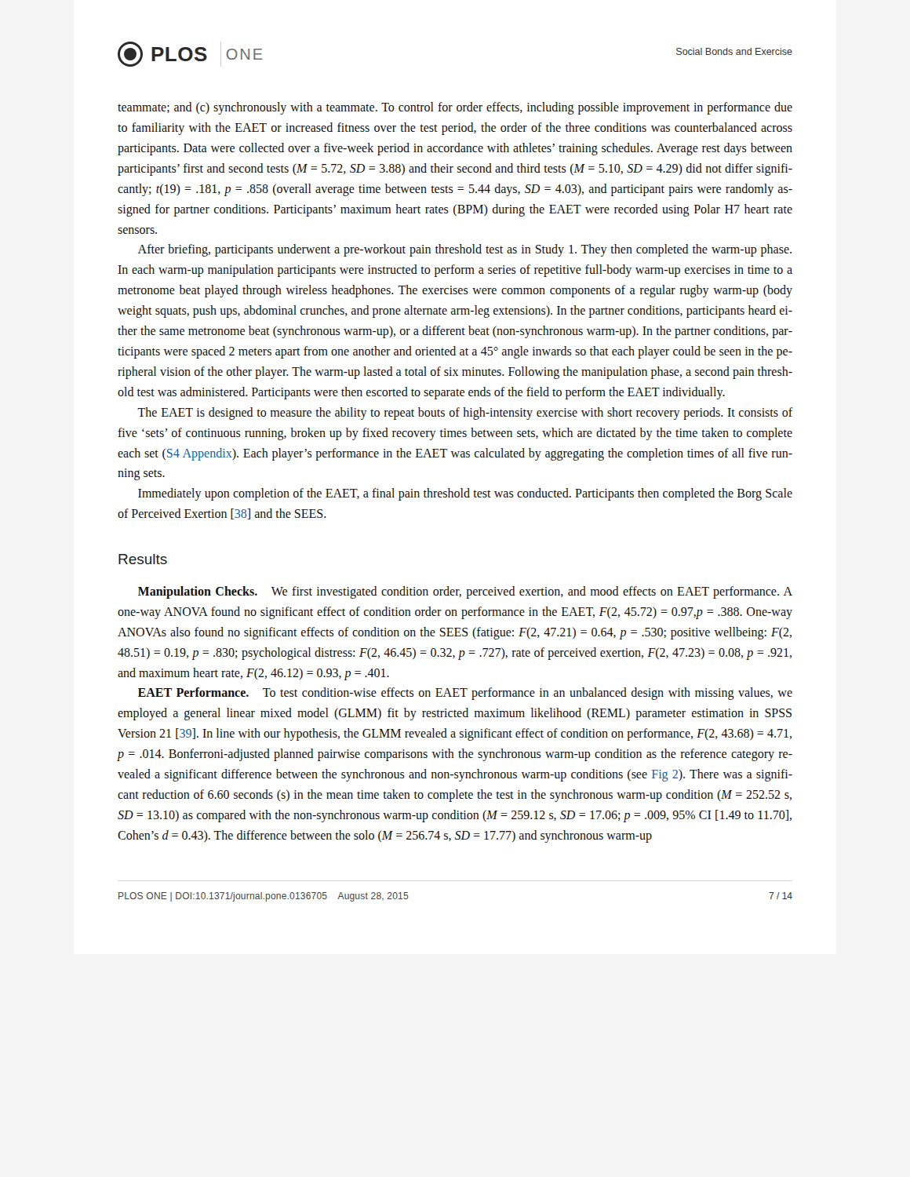PLOS ONE
Social Bonds and Exercise
teammate; and (c) synchronously with a teammate. To control for order effects, including possible improvement in performance due to familiarity with the EAET or increased fitness over the test period, the order of the three conditions was counterbalanced across participants. Data were collected over a five-week period in accordance with athletes’ training schedules. Average rest days between participants’ first and second tests (M = 5.72, SD = 3.88) and their second and third tests (M = 5.10, SD = 4.29) did not differ significantly; t(19) = .181, p = .858 (overall average time between tests = 5.44 days, SD = 4.03), and participant pairs were randomly assigned for partner conditions. Participants’ maximum heart rates (BPM) during the EAET were recorded using Polar H7 heart rate sensors.
After briefing, participants underwent a pre-workout pain threshold test as in Study 1. They then completed the warm-up phase. In each warm-up manipulation participants were instructed to perform a series of repetitive full-body warm-up exercises in time to a metronome beat played through wireless headphones. The exercises were common components of a regular rugby warm-up (body weight squats, push ups, abdominal crunches, and prone alternate arm-leg extensions). In the partner conditions, participants heard either the same metronome beat (synchronous warm-up), or a different beat (non-synchronous warm-up). In the partner conditions, participants were spaced 2 meters apart from one another and oriented at a 45° angle inwards so that each player could be seen in the peripheral vision of the other player. The warm-up lasted a total of six minutes. Following the manipulation phase, a second pain threshold test was administered. Participants were then escorted to separate ends of the field to perform the EAET individually.
The EAET is designed to measure the ability to repeat bouts of high-intensity exercise with short recovery periods. It consists of five ‘sets’ of continuous running, broken up by fixed recovery times between sets, which are dictated by the time taken to complete each set (S4 Appendix). Each player’s performance in the EAET was calculated by aggregating the completion times of all five running sets.
Immediately upon completion of the EAET, a final pain threshold test was conducted. Participants then completed the Borg Scale of Perceived Exertion [38] and the SEES.
Results
Manipulation Checks. We first investigated condition order, perceived exertion, and mood effects on EAET performance. A one-way ANOVA found no significant effect of condition order on performance in the EAET, F(2, 45.72) = 0.97,p = .388. One-way ANOVAs also found no significant effects of condition on the SEES (fatigue: F(2, 47.21) = 0.64, p = .530; positive wellbeing: F(2, 48.51) = 0.19, p = .830; psychological distress: F(2, 46.45) = 0.32, p = .727), rate of perceived exertion, F(2, 47.23) = 0.08, p = .921, and maximum heart rate, F(2, 46.12) = 0.93, p = .401.
EAET Performance. To test condition-wise effects on EAET performance in an unbalanced design with missing values, we employed a general linear mixed model (GLMM) fit by restricted maximum likelihood (REML) parameter estimation in SPSS Version 21 [39]. In line with our hypothesis, the GLMM revealed a significant effect of condition on performance, F(2, 43.68) = 4.71, p = .014. Bonferroni-adjusted planned pairwise comparisons with the synchronous warm-up condition as the reference category revealed a significant difference between the synchronous and non-synchronous warm-up conditions (see Fig 2). There was a significant reduction of 6.60 seconds (s) in the mean time taken to complete the test in the synchronous warm-up condition (M = 252.52 s, SD = 13.10) as compared with the non-synchronous warm-up condition (M = 259.12 s, SD = 17.06; p = .009, 95% CI [1.49 to 11.70], Cohen’s d = 0.43). The difference between the solo (M = 256.74 s, SD = 17.77) and synchronous warm-up
PLOS ONE | DOI:10.1371/journal.pone.0136705 August 28, 2015
7 / 14